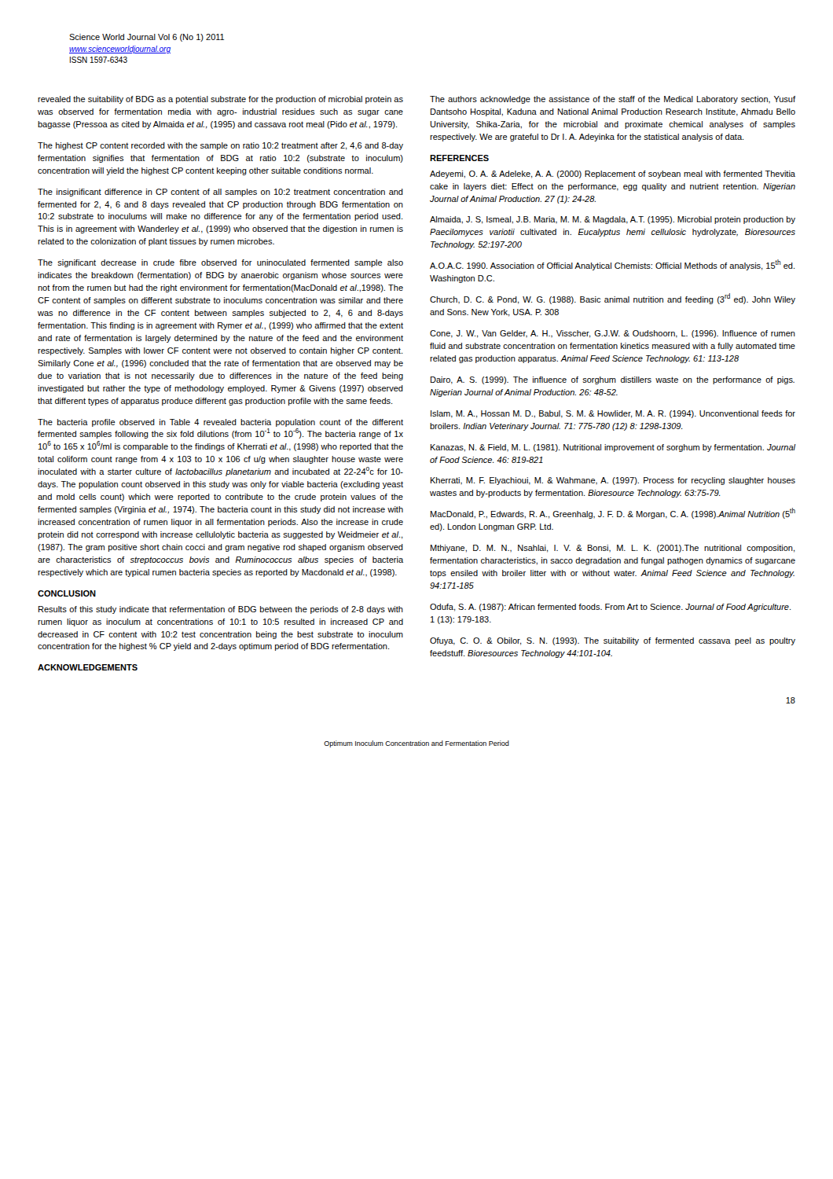Science World Journal Vol 6 (No 1) 2011
www.scienceworldjournal.org
ISSN 1597-6343
revealed the suitability of BDG as a potential substrate for the production of microbial protein as was observed for fermentation media with agro- industrial residues such as sugar cane bagasse (Pressoa as cited by Almaida et al., (1995) and cassava root meal (Pido et al., 1979).
The highest CP content recorded with the sample on ratio 10:2 treatment after 2, 4,6 and 8-day fermentation signifies that fermentation of BDG at ratio 10:2 (substrate to inoculum) concentration will yield the highest CP content keeping other suitable conditions normal.
The insignificant difference in CP content of all samples on 10:2 treatment concentration and fermented for 2, 4, 6 and 8 days revealed that CP production through BDG fermentation on 10:2 substrate to inoculums will make no difference for any of the fermentation period used. This is in agreement with Wanderley et al., (1999) who observed that the digestion in rumen is related to the colonization of plant tissues by rumen microbes.
The significant decrease in crude fibre observed for uninoculated fermented sample also indicates the breakdown (fermentation) of BDG by anaerobic organism whose sources were not from the rumen but had the right environment for fermentation(MacDonald et al.,1998). The CF content of samples on different substrate to inoculums concentration was similar and there was no difference in the CF content between samples subjected to 2, 4, 6 and 8-days fermentation. This finding is in agreement with Rymer et al., (1999) who affirmed that the extent and rate of fermentation is largely determined by the nature of the feed and the environment respectively. Samples with lower CF content were not observed to contain higher CP content. Similarly Cone et al., (1996) concluded that the rate of fermentation that are observed may be due to variation that is not necessarily due to differences in the nature of the feed being investigated but rather the type of methodology employed. Rymer & Givens (1997) observed that different types of apparatus produce different gas production profile with the same feeds.
The bacteria profile observed in Table 4 revealed bacteria population count of the different fermented samples following the six fold dilutions (from 10-1 to 10-6). The bacteria range of 1x 106 to 165 x 106/ml is comparable to the findings of Kherrati et al., (1998) who reported that the total coliform count range from 4 x 103 to 10 x 106 cf u/g when slaughter house waste were inoculated with a starter culture of lactobacillus planetarium and incubated at 22-24oc for 10-days. The population count observed in this study was only for viable bacteria (excluding yeast and mold cells count) which were reported to contribute to the crude protein values of the fermented samples (Virginia et al., 1974). The bacteria count in this study did not increase with increased concentration of rumen liquor in all fermentation periods. Also the increase in crude protein did not correspond with increase cellulolytic bacteria as suggested by Weidmeier et al., (1987). The gram positive short chain cocci and gram negative rod shaped organism observed are characteristics of streptococcus bovis and Ruminococcus albus species of bacteria respectively which are typical rumen bacteria species as reported by Macdonald et al., (1998).
Conclusion
Results of this study indicate that refermentation of BDG between the periods of 2-8 days with rumen liquor as inoculum at concentrations of 10:1 to 10:5 resulted in increased CP and decreased in CF content with 10:2 test concentration being the best substrate to inoculum concentration for the highest % CP yield and 2-days optimum period of BDG refermentation.
Acknowledgements
The authors acknowledge the assistance of the staff of the Medical Laboratory section, Yusuf Dantsoho Hospital, Kaduna and National Animal Production Research Institute, Ahmadu Bello University, Shika-Zaria, for the microbial and proximate chemical analyses of samples respectively. We are grateful to Dr I. A. Adeyinka for the statistical analysis of data.
References
Adeyemi, O. A. & Adeleke, A. A. (2000) Replacement of soybean meal with fermented Thevitia cake in layers diet: Effect on the performance, egg quality and nutrient retention. Nigerian Journal of Animal Production. 27 (1): 24-28.
Almaida, J. S, Ismeal, J.B. Maria, M. M. & Magdala, A.T. (1995). Microbial protein production by Paecilomyces variotii cultivated in. Eucalyptus hemi cellulosic hydrolyzate, Bioresources Technology. 52:197-200
A.O.A.C. 1990. Association of Official Analytical Chemists: Official Methods of analysis, 15th ed. Washington D.C.
Church, D. C. & Pond, W. G. (1988). Basic animal nutrition and feeding (3rd ed). John Wiley and Sons. New York, USA. P. 308
Cone, J. W., Van Gelder, A. H., Visscher, G.J.W. & Oudshoorn, L. (1996). Influence of rumen fluid and substrate concentration on fermentation kinetics measured with a fully automated time related gas production apparatus. Animal Feed Science Technology. 61: 113-128
Dairo, A. S. (1999). The influence of sorghum distillers waste on the performance of pigs. Nigerian Journal of Animal Production. 26: 48-52.
Islam, M. A., Hossan M. D., Babul, S. M. & Howlider, M. A. R. (1994). Unconventional feeds for broilers. Indian Veterinary Journal. 71: 775-780 (12) 8: 1298-1309.
Kanazas, N. & Field, M. L. (1981). Nutritional improvement of sorghum by fermentation. Journal of Food Science. 46: 819-821
Kherrati, M. F. Elyachioui, M. & Wahmane, A. (1997). Process for recycling slaughter houses wastes and by-products by fermentation. Bioresource Technology. 63:75-79.
MacDonald, P., Edwards, R. A., Greenhalg, J. F. D. & Morgan, C. A. (1998).Animal Nutrition (5th ed). London Longman GRP. Ltd.
Mthiyane, D. M. N., Nsahlai, I. V. & Bonsi, M. L. K. (2001).The nutritional composition, fermentation characteristics, in sacco degradation and fungal pathogen dynamics of sugarcane tops ensiled with broiler litter with or without water. Animal Feed Science and Technology. 94:171-185
Odufa, S. A. (1987): African fermented foods. From Art to Science. Journal of Food Agriculture.
1 (13): 179-183.
Ofuya, C. O. & Obilor, S. N. (1993). The suitability of fermented cassava peel as poultry feedstuff. Bioresources Technology 44:101-104.
18
Optimum Inoculum Concentration and Fermentation Period